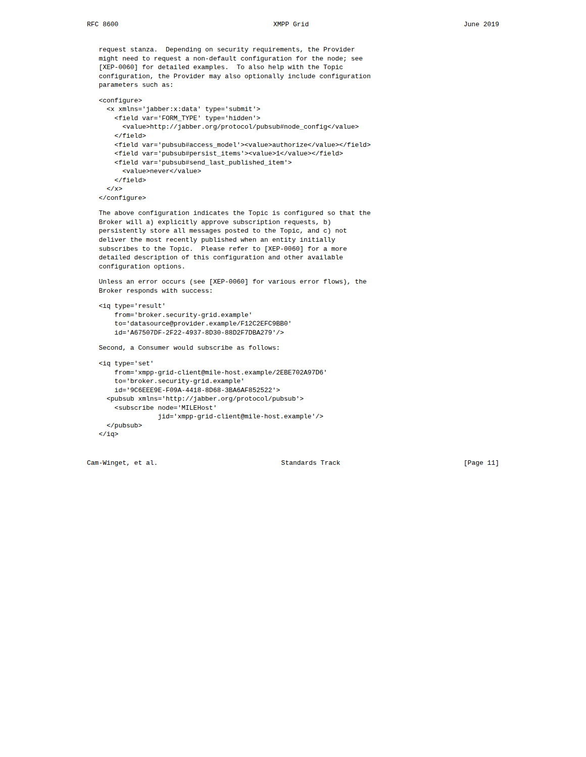RFC 8600 XMPP Grid June 2019
request stanza. Depending on security requirements, the Provider might need to request a non-default configuration for the node; see [XEP-0060] for detailed examples. To also help with the Topic configuration, the Provider may also optionally include configuration parameters such as:
<configure>
  <x xmlns='jabber:x:data' type='submit'>
    <field var='FORM_TYPE' type='hidden'>
      <value>http://jabber.org/protocol/pubsub#node_config</value>
    </field>
    <field var='pubsub#access_model'><value>authorize</value></field>
    <field var='pubsub#persist_items'><value>1</value></field>
    <field var='pubsub#send_last_published_item'>
      <value>never</value>
    </field>
  </x>
</configure>
The above configuration indicates the Topic is configured so that the Broker will a) explicitly approve subscription requests, b) persistently store all messages posted to the Topic, and c) not deliver the most recently published when an entity initially subscribes to the Topic. Please refer to [XEP-0060] for a more detailed description of this configuration and other available configuration options.
Unless an error occurs (see [XEP-0060] for various error flows), the Broker responds with success:
<iq type='result'
    from='broker.security-grid.example'
    to='datasource@provider.example/F12C2EFC9BB0'
    id='A67507DF-2F22-4937-8D30-88D2F7DBA279'/>
Second, a Consumer would subscribe as follows:
<iq type='set'
    from='xmpp-grid-client@mile-host.example/2EBE702A97D6'
    to='broker.security-grid.example'
    id='9C6EEE9E-F09A-4418-8D68-3BA6AF852522'>
  <pubsub xmlns='http://jabber.org/protocol/pubsub'>
    <subscribe node='MILEHost'
               jid='xmpp-grid-client@mile-host.example'/>
  </pubsub>
</iq>
Cam-Winget, et al. Standards Track [Page 11]